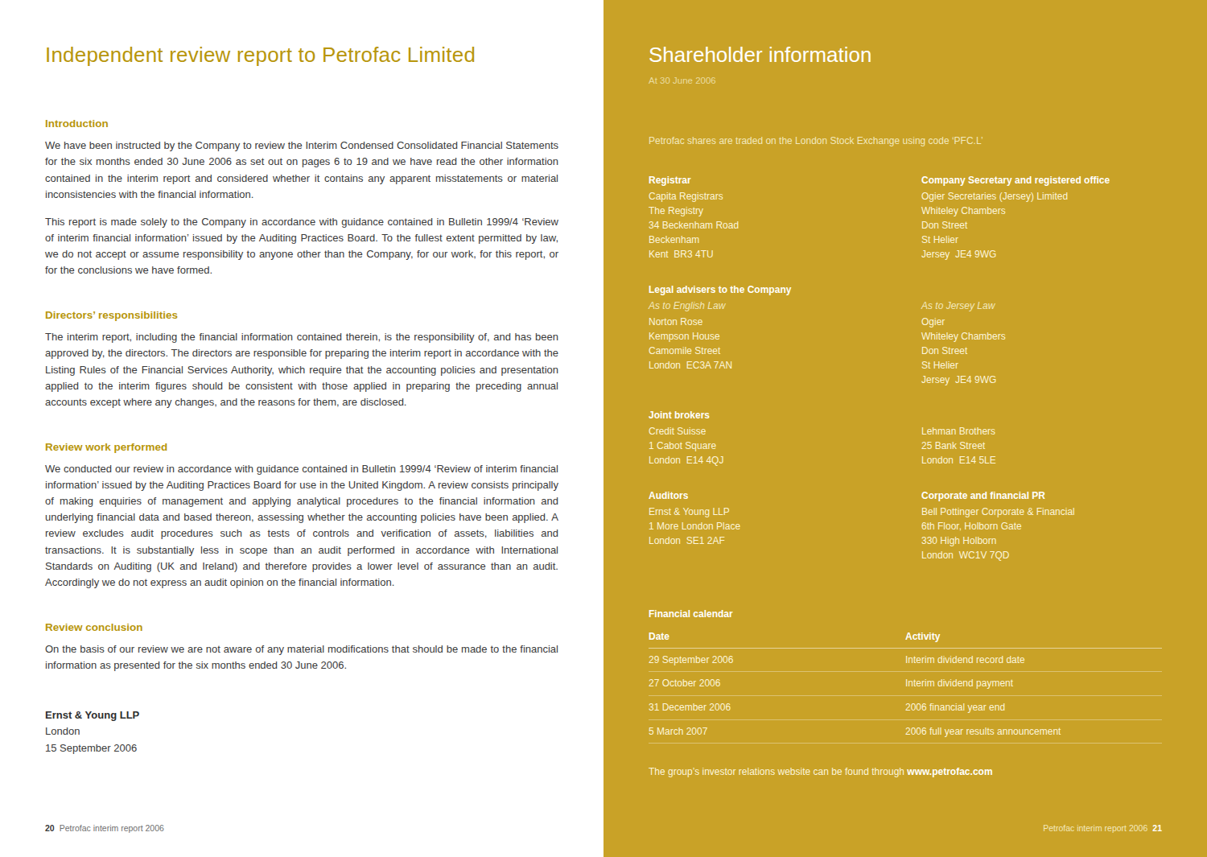Independent review report to Petrofac Limited
Introduction
We have been instructed by the Company to review the Interim Condensed Consolidated Financial Statements for the six months ended 30 June 2006 as set out on pages 6 to 19 and we have read the other information contained in the interim report and considered whether it contains any apparent misstatements or material inconsistencies with the financial information.
This report is made solely to the Company in accordance with guidance contained in Bulletin 1999/4 ‘Review of interim financial information’ issued by the Auditing Practices Board. To the fullest extent permitted by law, we do not accept or assume responsibility to anyone other than the Company, for our work, for this report, or for the conclusions we have formed.
Directors’ responsibilities
The interim report, including the financial information contained therein, is the responsibility of, and has been approved by, the directors. The directors are responsible for preparing the interim report in accordance with the Listing Rules of the Financial Services Authority, which require that the accounting policies and presentation applied to the interim figures should be consistent with those applied in preparing the preceding annual accounts except where any changes, and the reasons for them, are disclosed.
Review work performed
We conducted our review in accordance with guidance contained in Bulletin 1999/4 ‘Review of interim financial information’ issued by the Auditing Practices Board for use in the United Kingdom. A review consists principally of making enquiries of management and applying analytical procedures to the financial information and underlying financial data and based thereon, assessing whether the accounting policies have been applied. A review excludes audit procedures such as tests of controls and verification of assets, liabilities and transactions. It is substantially less in scope than an audit performed in accordance with International Standards on Auditing (UK and Ireland) and therefore provides a lower level of assurance than an audit. Accordingly we do not express an audit opinion on the financial information.
Review conclusion
On the basis of our review we are not aware of any material modifications that should be made to the financial information as presented for the six months ended 30 June 2006.
Ernst & Young LLP
London
15 September 2006
20 Petrofac interim report 2006
Shareholder information
At 30 June 2006
Petrofac shares are traded on the London Stock Exchange using code ‘PFC.L’
Registrar
Capita Registrars
The Registry
34 Beckenham Road
Beckenham
Kent BR3 4TU
Company Secretary and registered office
Ogier Secretaries (Jersey) Limited
Whiteley Chambers
Don Street
St Helier
Jersey JE4 9WG
Legal advisers to the Company
As to English Law
Norton Rose
Kempson House
Camomile Street
London EC3A 7AN
As to Jersey Law
Ogier
Whiteley Chambers
Don Street
St Helier
Jersey JE4 9WG
Joint brokers
Credit Suisse
1 Cabot Square
London E14 4QJ
Lehman Brothers
25 Bank Street
London E14 5LE
Auditors
Ernst & Young LLP
1 More London Place
London SE1 2AF
Corporate and financial PR
Bell Pottinger Corporate & Financial
6th Floor, Holborn Gate
330 High Holborn
London WC1V 7QD
Financial calendar
| Date | Activity |
| --- | --- |
| 29 September 2006 | Interim dividend record date |
| 27 October 2006 | Interim dividend payment |
| 31 December 2006 | 2006 financial year end |
| 5 March 2007 | 2006 full year results announcement |
The group’s investor relations website can be found through www.petrofac.com
Petrofac interim report 200621